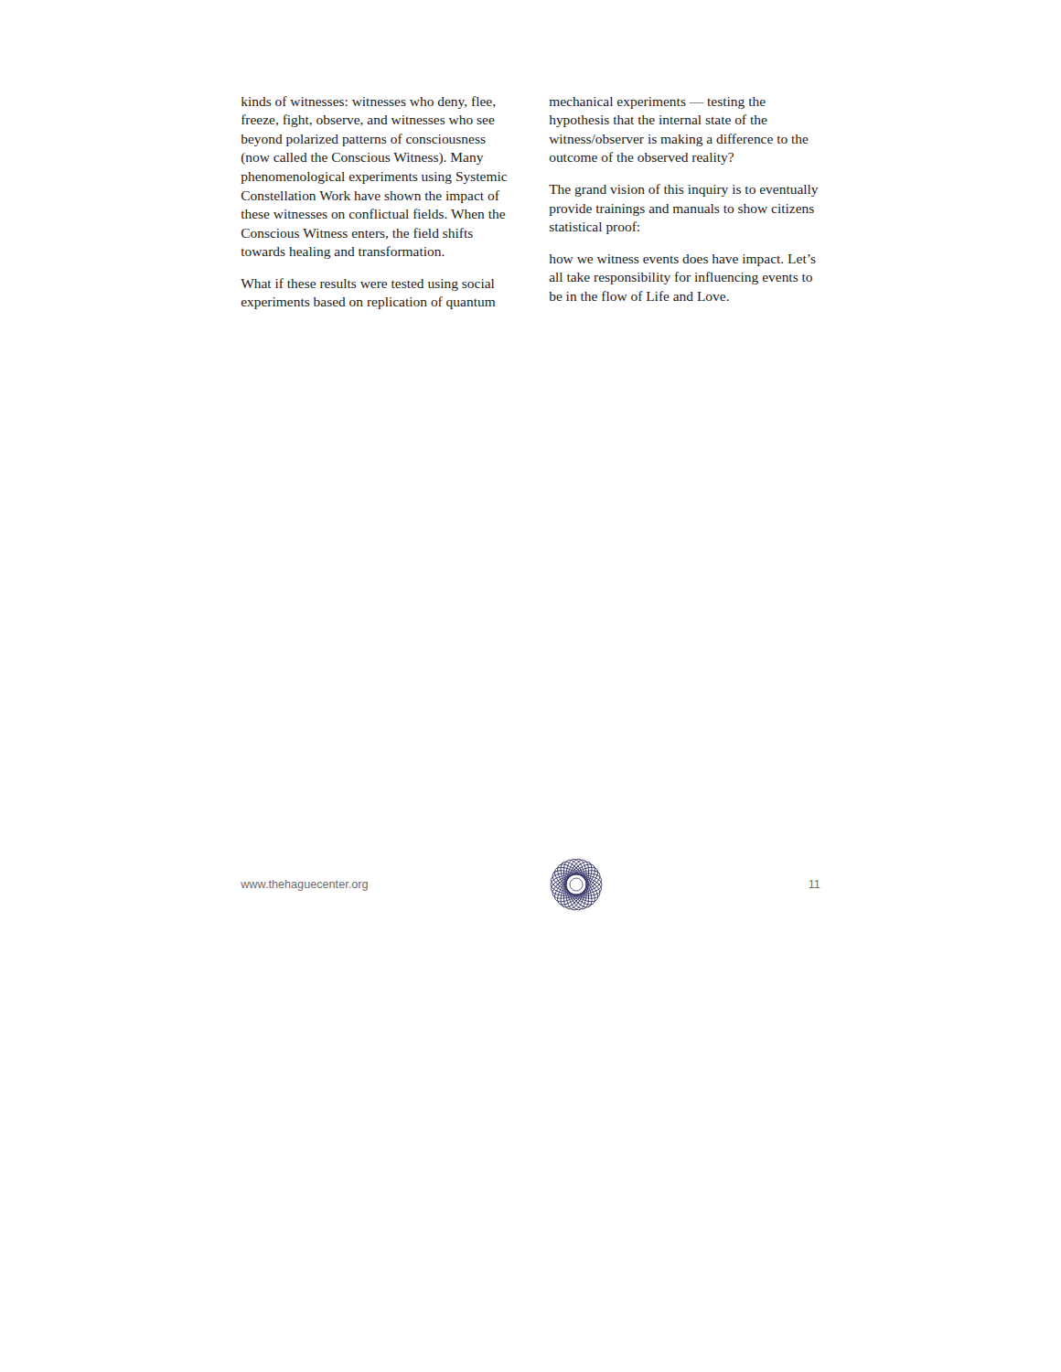kinds of witnesses: witnesses who deny, flee, freeze, fight, observe, and witnesses who see beyond polarized patterns of consciousness (now called the Conscious Witness). Many phenomenological experiments using Systemic Constellation Work have shown the impact of these witnesses on conflictual fields. When the Conscious Witness enters, the field shifts towards healing and transformation.
What if these results were tested using social experiments based on replication of quantum
mechanical experiments — testing the hypothesis that the internal state of the witness/observer is making a difference to the outcome of the observed reality?
The grand vision of this inquiry is to eventually provide trainings and manuals to show citizens statistical proof:
how we witness events does have impact. Let’s all take responsibility for influencing events to be in the flow of Life and Love.
www.thehaguecenter.org
11